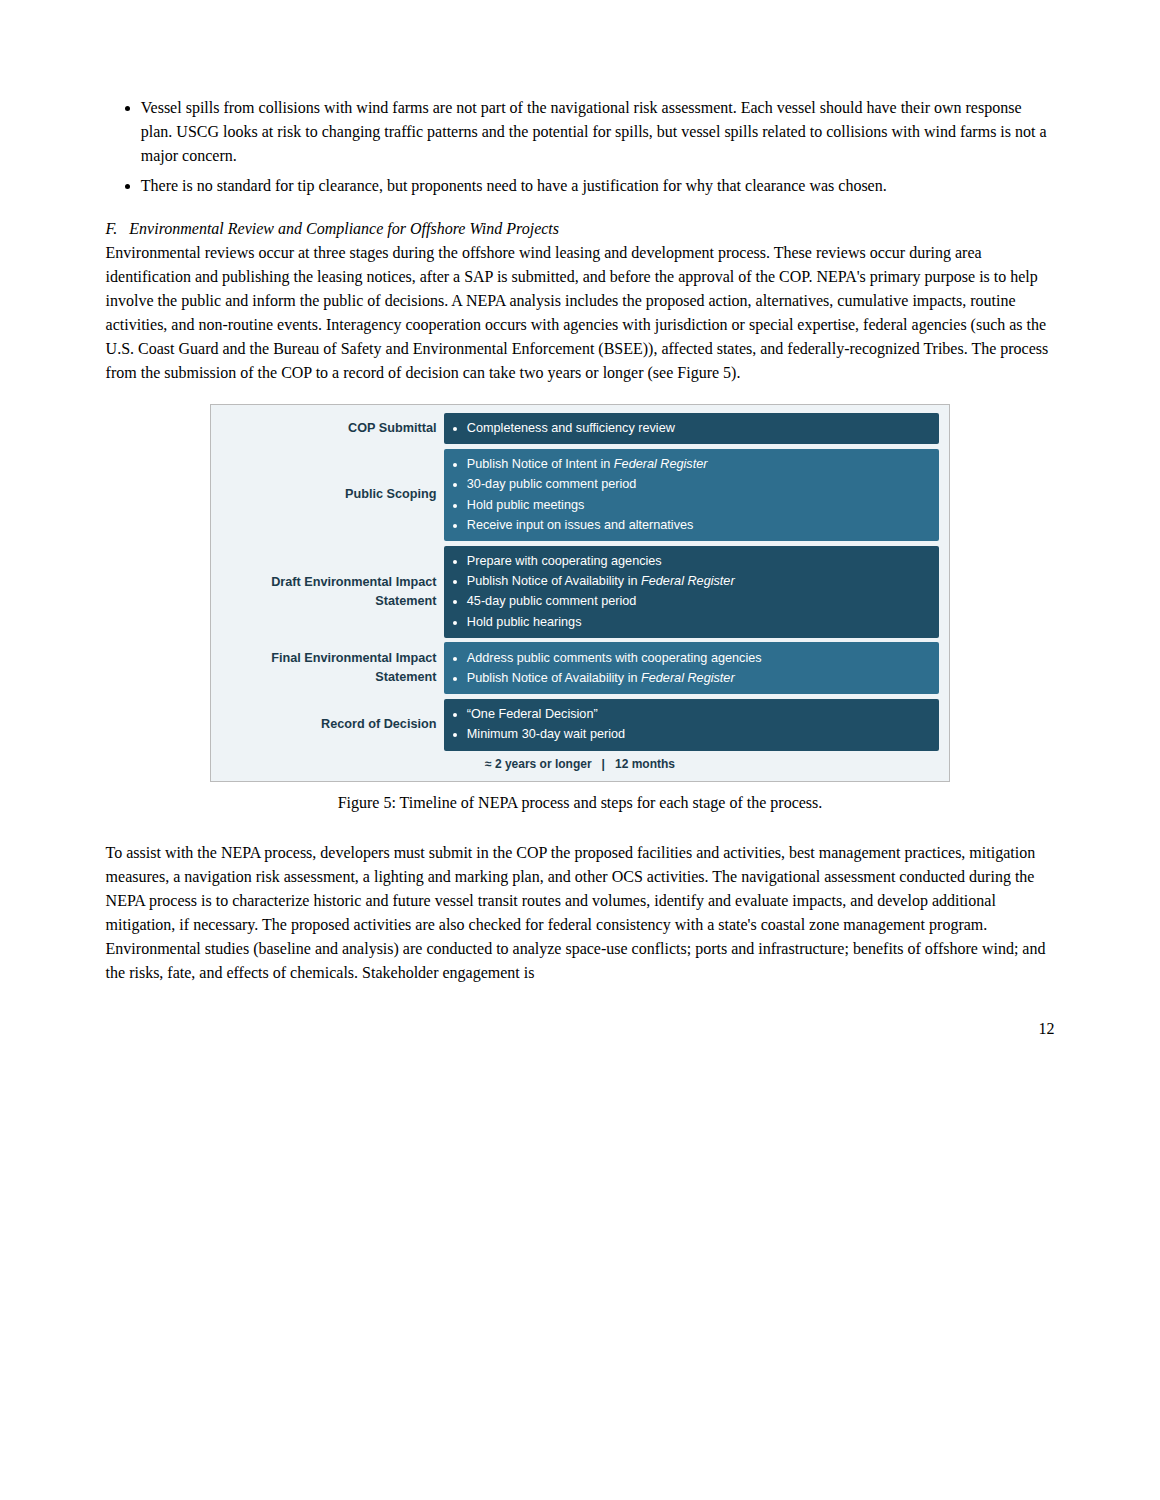Vessel spills from collisions with wind farms are not part of the navigational risk assessment. Each vessel should have their own response plan. USCG looks at risk to changing traffic patterns and the potential for spills, but vessel spills related to collisions with wind farms is not a major concern.
There is no standard for tip clearance, but proponents need to have a justification for why that clearance was chosen.
F. Environmental Review and Compliance for Offshore Wind Projects
Environmental reviews occur at three stages during the offshore wind leasing and development process. These reviews occur during area identification and publishing the leasing notices, after a SAP is submitted, and before the approval of the COP. NEPA's primary purpose is to help involve the public and inform the public of decisions. A NEPA analysis includes the proposed action, alternatives, cumulative impacts, routine activities, and non-routine events. Interagency cooperation occurs with agencies with jurisdiction or special expertise, federal agencies (such as the U.S. Coast Guard and the Bureau of Safety and Environmental Enforcement (BSEE)), affected states, and federally-recognized Tribes. The process from the submission of the COP to a record of decision can take two years or longer (see Figure 5).
COP Submittal
Completeness and sufficiency review
Public Scoping
Publish Notice of Intent in Federal Register
30-day public comment period
Hold public meetings
Receive input on issues and alternatives
Draft Environmental Impact Statement
Prepare with cooperating agencies
Publish Notice of Availability in Federal Register
45-day public comment period
Hold public hearings
Final Environmental Impact Statement
Address public comments with cooperating agencies
Publish Notice of Availability in Federal Register
Record of Decision
“One Federal Decision”
Minimum 30-day wait period
≈ 2 years or longer | 12 months
Figure 5: Timeline of NEPA process and steps for each stage of the process.
To assist with the NEPA process, developers must submit in the COP the proposed facilities and activities, best management practices, mitigation measures, a navigation risk assessment, a lighting and marking plan, and other OCS activities. The navigational assessment conducted during the NEPA process is to characterize historic and future vessel transit routes and volumes, identify and evaluate impacts, and develop additional mitigation, if necessary. The proposed activities are also checked for federal consistency with a state's coastal zone management program. Environmental studies (baseline and analysis) are conducted to analyze space-use conflicts; ports and infrastructure; benefits of offshore wind; and the risks, fate, and effects of chemicals. Stakeholder engagement is
12